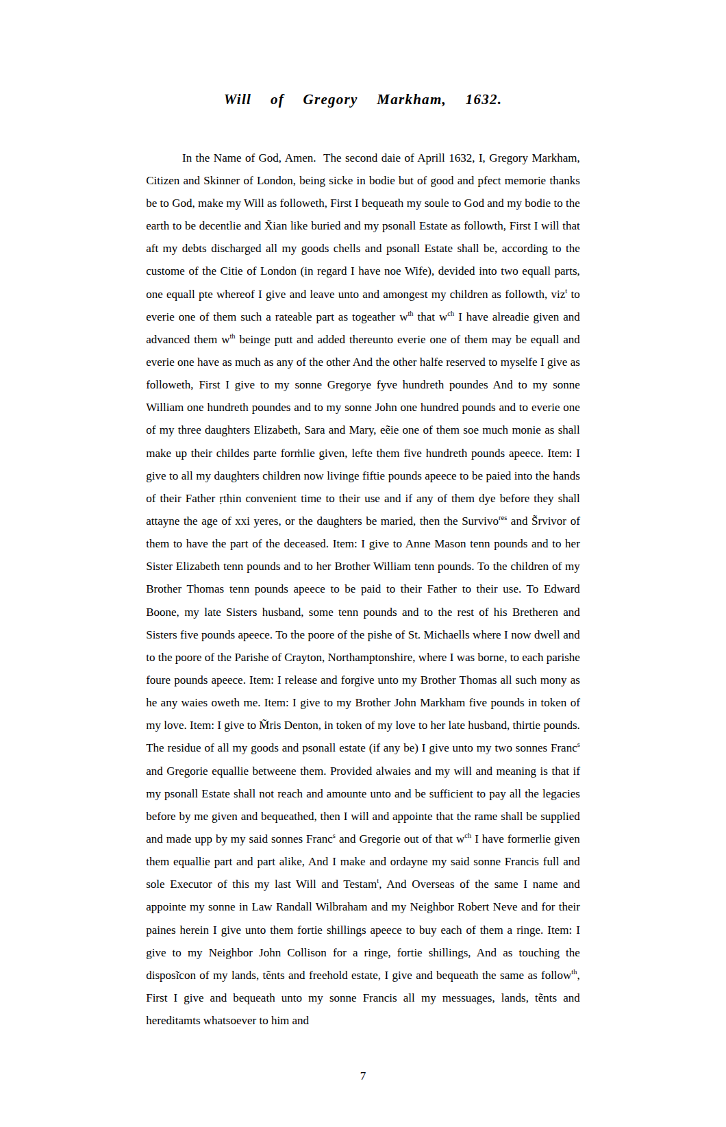Will of Gregory Markham, 1632.
In the Name of God, Amen. The second daie of Aprill 1632, I, Gregory Markham, Citizen and Skinner of London, being sicke in bodie but of good and pfect memorie thanks be to God, make my Will as followeth, First I bequeath my soule to God and my bodie to the earth to be decentlie and X̃ian like buried and my psonall Estate as followth, First I will that aft my debts discharged all my goods chells and psonall Estate shall be, according to the custome of the Citie of London (in regard I have noe Wife), devided into two equall parts, one equall pte whereof I give and leave unto and amongest my children as followth, vizt to everie one of them such a rateable part as togeather wth that wch I have alreadie given and advanced them wth beinge putt and added thereunto everie one of them may be equall and everie one have as much as any of the other And the other halfe reserved to myselfe I give as followeth, First I give to my sonne Gregorye fyve hundreth poundes And to my sonne William one hundreth poundes and to my sonne John one hundred pounds and to everie one of my three daughters Elizabeth, Sara and Mary, eẽie one of them soe much monie as shall make up their childes parte forṁlie given, lefte them five hundreth pounds apeece. Item: I give to all my daughters children now livinge fiftie pounds apeece to be paied into the hands of their Father ṛthin convenient time to their use and if any of them dye before they shall attayne the age of xxi yeres, or the daughters be maried, then the Survivores and S̃rvivor of them to have the part of the deceased. Item: I give to Anne Mason tenn pounds and to her Sister Elizabeth tenn pounds and to her Brother William tenn pounds. To the children of my Brother Thomas tenn pounds apeece to be paid to their Father to their use. To Edward Boone, my late Sisters husband, some tenn pounds and to the rest of his Bretheren and Sisters five pounds apeece. To the poore of the pishe of St. Michaells where I now dwell and to the poore of the Parishe of Crayton, Northamptonshire, where I was borne, to each parishe foure pounds apeece. Item: I release and forgive unto my Brother Thomas all such mony as he any waies oweth me. Item: I give to my Brother John Markham five pounds in token of my love. Item: I give to M̃ris Denton, in token of my love to her late husband, thirtie pounds. The residue of all my goods and psonall estate (if any be) I give unto my two sonnes Francs and Gregorie equallie betweene them. Provided alwaies and my will and meaning is that if my psonall Estate shall not reach and amounte unto and be sufficient to pay all the legacies before by me given and bequeathed, then I will and appointe that the rame shall be supplied and made upp by my said sonnes Francs and Gregorie out of that wch I have formerlie given them equallie part and part alike, And I make and ordayne my said sonne Francis full and sole Executor of this my last Will and Testamt, And Overseas of the same I name and appointe my sonne in Law Randall Wilbraham and my Neighbor Robert Neve and for their paines herein I give unto them fortie shillings apeece to buy each of them a ringe. Item: I give to my Neighbor John Collison for a ringe, fortie shillings, And as touching the disposĩcon of my lands, tẽnts and freehold estate, I give and bequeath the same as followth, First I give and bequeath unto my sonne Francis all my messuages, lands, tẽnts and hereditamts whatsoever to him and
7